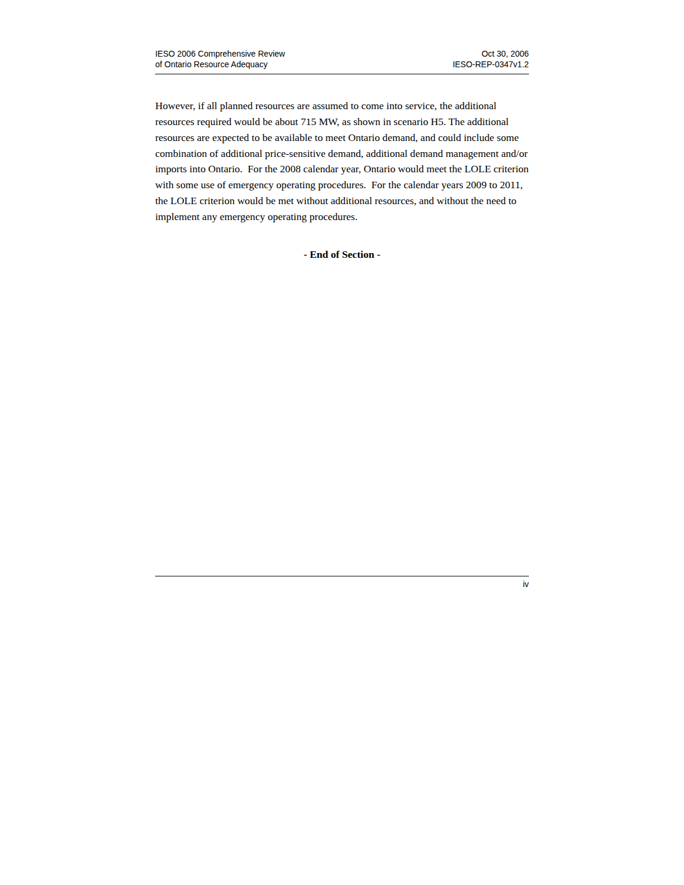IESO 2006 Comprehensive Review
Oct 30, 2006
of Ontario Resource Adequacy
IESO-REP-0347v1.2
However, if all planned resources are assumed to come into service, the additional resources required would be about 715 MW, as shown in scenario H5. The additional resources are expected to be available to meet Ontario demand, and could include some combination of additional price-sensitive demand, additional demand management and/or imports into Ontario. For the 2008 calendar year, Ontario would meet the LOLE criterion with some use of emergency operating procedures. For the calendar years 2009 to 2011, the LOLE criterion would be met without additional resources, and without the need to implement any emergency operating procedures.
- End of Section -
iv